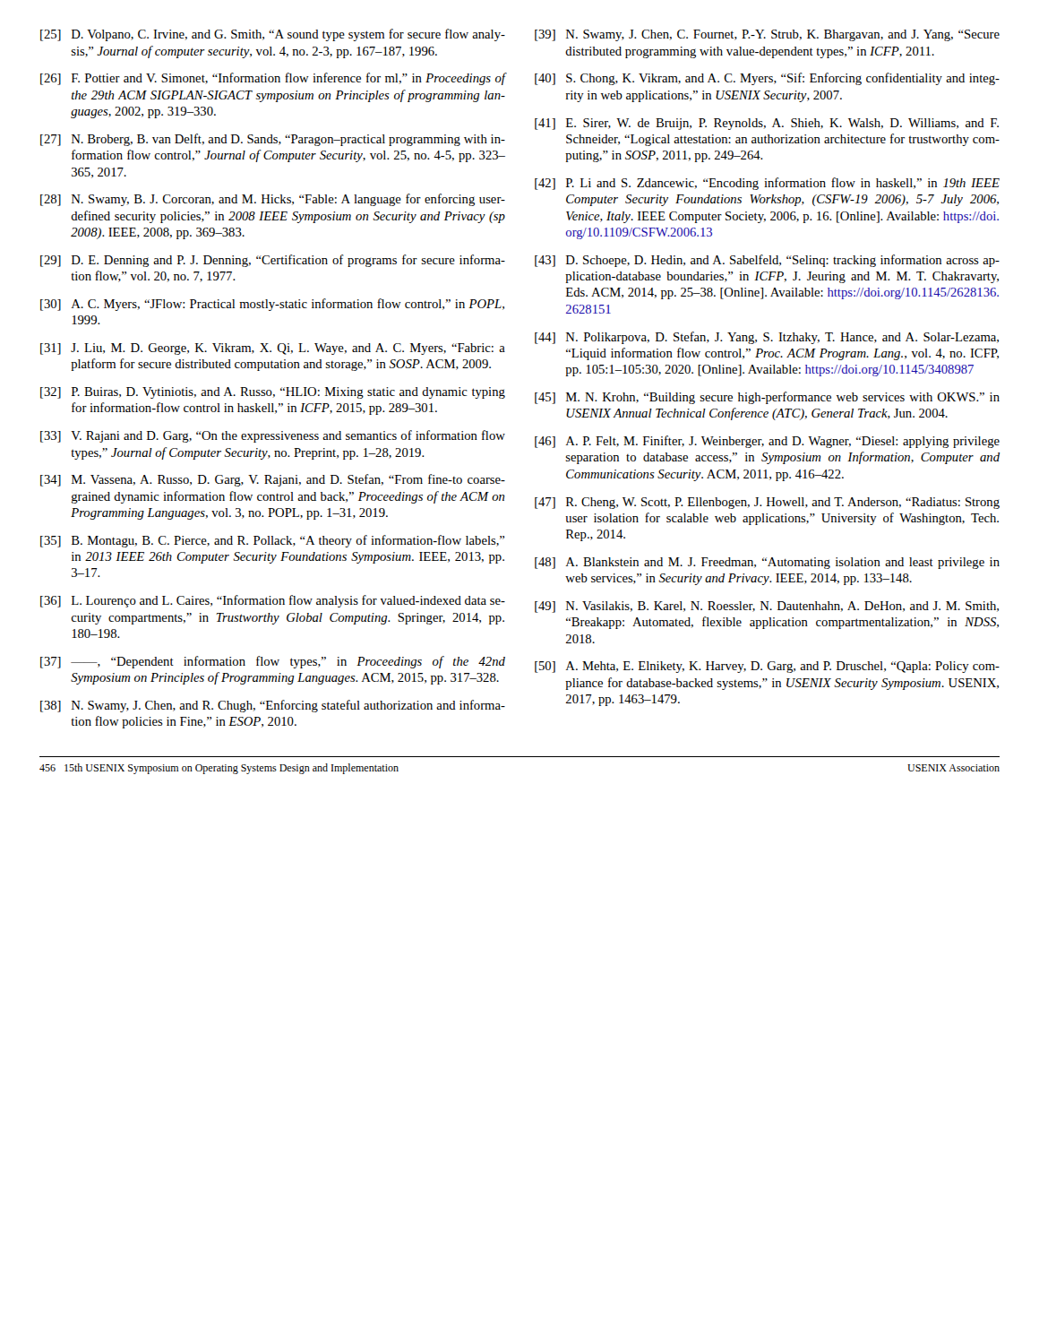[25] D. Volpano, C. Irvine, and G. Smith, “A sound type system for secure flow analysis,” Journal of computer security, vol. 4, no. 2-3, pp. 167–187, 1996.
[26] F. Pottier and V. Simonet, “Information flow inference for ml,” in Proceedings of the 29th ACM SIGPLAN-SIGACT symposium on Principles of programming languages, 2002, pp. 319–330.
[27] N. Broberg, B. van Delft, and D. Sands, “Paragon–practical programming with information flow control,” Journal of Computer Security, vol. 25, no. 4-5, pp. 323–365, 2017.
[28] N. Swamy, B. J. Corcoran, and M. Hicks, “Fable: A language for enforcing user-defined security policies,” in 2008 IEEE Symposium on Security and Privacy (sp 2008). IEEE, 2008, pp. 369–383.
[29] D. E. Denning and P. J. Denning, “Certification of programs for secure information flow,” vol. 20, no. 7, 1977.
[30] A. C. Myers, “JFlow: Practical mostly-static information flow control,” in POPL, 1999.
[31] J. Liu, M. D. George, K. Vikram, X. Qi, L. Waye, and A. C. Myers, “Fabric: a platform for secure distributed computation and storage,” in SOSP. ACM, 2009.
[32] P. Buiras, D. Vytiniotis, and A. Russo, “HLIO: Mixing static and dynamic typing for information-flow control in haskell,” in ICFP, 2015, pp. 289–301.
[33] V. Rajani and D. Garg, “On the expressiveness and semantics of information flow types,” Journal of Computer Security, no. Preprint, pp. 1–28, 2019.
[34] M. Vassena, A. Russo, D. Garg, V. Rajani, and D. Stefan, “From fine-to coarse-grained dynamic information flow control and back,” Proceedings of the ACM on Programming Languages, vol. 3, no. POPL, pp. 1–31, 2019.
[35] B. Montagu, B. C. Pierce, and R. Pollack, “A theory of information-flow labels,” in 2013 IEEE 26th Computer Security Foundations Symposium. IEEE, 2013, pp. 3–17.
[36] L. Lourenço and L. Caires, “Information flow analysis for valued-indexed data security compartments,” in Trustworthy Global Computing. Springer, 2014, pp. 180–198.
[37] ——, “Dependent information flow types,” in Proceedings of the 42nd Symposium on Principles of Programming Languages. ACM, 2015, pp. 317–328.
[38] N. Swamy, J. Chen, and R. Chugh, “Enforcing stateful authorization and information flow policies in Fine,” in ESOP, 2010.
[39] N. Swamy, J. Chen, C. Fournet, P.-Y. Strub, K. Bhargavan, and J. Yang, “Secure distributed programming with value-dependent types,” in ICFP, 2011.
[40] S. Chong, K. Vikram, and A. C. Myers, “Sif: Enforcing confidentiality and integrity in web applications,” in USENIX Security, 2007.
[41] E. Sirer, W. de Bruijn, P. Reynolds, A. Shieh, K. Walsh, D. Williams, and F. Schneider, “Logical attestation: an authorization architecture for trustworthy computing,” in SOSP, 2011, pp. 249–264.
[42] P. Li and S. Zdancewic, “Encoding information flow in haskell,” in 19th IEEE Computer Security Foundations Workshop, (CSFW-19 2006), 5-7 July 2006, Venice, Italy. IEEE Computer Society, 2006, p. 16. [Online]. Available: https://doi.org/10.1109/CSFW.2006.13
[43] D. Schoepe, D. Hedin, and A. Sabelfeld, “Selinq: tracking information across application-database boundaries,” in ICFP, J. Jeuring and M. M. T. Chakravarty, Eds. ACM, 2014, pp. 25–38. [Online]. Available: https://doi.org/10.1145/2628136.2628151
[44] N. Polikarpova, D. Stefan, J. Yang, S. Itzhaky, T. Hance, and A. Solar-Lezama, “Liquid information flow control,” Proc. ACM Program. Lang., vol. 4, no. ICFP, pp. 105:1–105:30, 2020. [Online]. Available: https://doi.org/10.1145/3408987
[45] M. N. Krohn, “Building secure high-performance web services with OKWS.” in USENIX Annual Technical Conference (ATC), General Track, Jun. 2004.
[46] A. P. Felt, M. Finifter, J. Weinberger, and D. Wagner, “Diesel: applying privilege separation to database access,” in Symposium on Information, Computer and Communications Security. ACM, 2011, pp. 416–422.
[47] R. Cheng, W. Scott, P. Ellenbogen, J. Howell, and T. Anderson, “Radiatus: Strong user isolation for scalable web applications,” University of Washington, Tech. Rep., 2014.
[48] A. Blankstein and M. J. Freedman, “Automating isolation and least privilege in web services,” in Security and Privacy. IEEE, 2014, pp. 133–148.
[49] N. Vasilakis, B. Karel, N. Roessler, N. Dautenhahn, A. DeHon, and J. M. Smith, “Breakapp: Automated, flexible application compartmentalization,” in NDSS, 2018.
[50] A. Mehta, E. Elnikety, K. Harvey, D. Garg, and P. Druschel, “Qapla: Policy compliance for database-backed systems,” in USENIX Security Symposium. USENIX, 2017, pp. 1463–1479.
456 15th USENIX Symposium on Operating Systems Design and Implementation USENIX Association